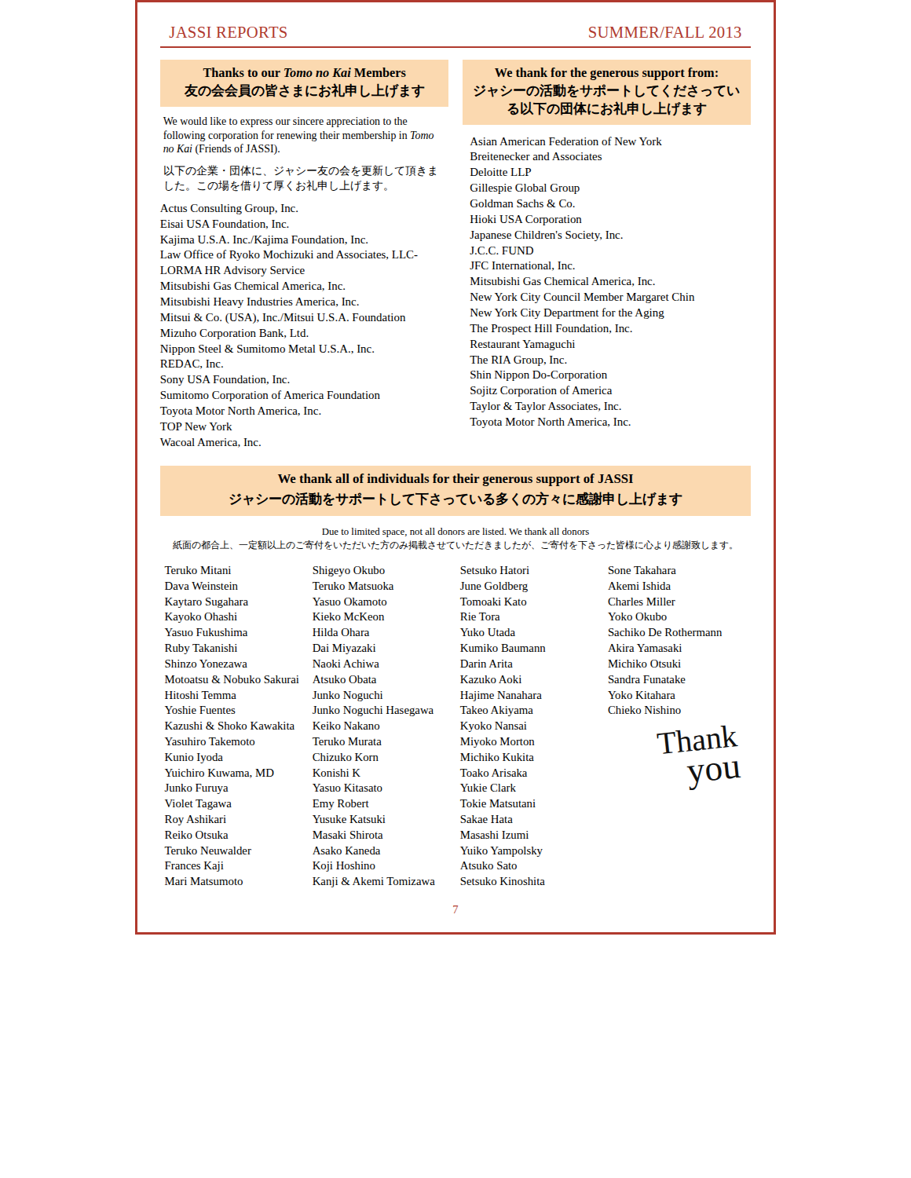JASSI REPORTS
SUMMER/FALL 2013
Thanks to our Tomo no Kai Members
友の会会員の皆さまにお礼申し上げます
We would like to express our sincere appreciation to the following corporation for renewing their membership in Tomo no Kai (Friends of JASSI).
以下の企業・団体に、ジャシー友の会を更新して頂きました。この場を借りて厚くお礼申し上げます。
Actus Consulting Group, Inc.
Eisai USA Foundation, Inc.
Kajima U.S.A. Inc./Kajima Foundation, Inc.
Law Office of Ryoko Mochizuki and Associates, LLC-
LORMA HR Advisory Service
Mitsubishi Gas Chemical America, Inc.
Mitsubishi Heavy Industries America, Inc.
Mitsui & Co. (USA), Inc./Mitsui U.S.A. Foundation
Mizuho Corporation Bank, Ltd.
Nippon Steel & Sumitomo Metal U.S.A., Inc.
REDAC, Inc.
Sony USA Foundation, Inc.
Sumitomo Corporation of America Foundation
Toyota Motor North America, Inc.
TOP New York
Wacoal America, Inc.
We thank for the generous support from:
ジャシーの活動をサポートしてくださっている以下の団体にお礼申し上げます
Asian American Federation of New York
Breitenecker and Associates
Deloitte LLP
Gillespie Global Group
Goldman Sachs & Co.
Hioki USA Corporation
Japanese Children's Society, Inc.
J.C.C. FUND
JFC International, Inc.
Mitsubishi Gas Chemical America, Inc.
New York City Council Member Margaret Chin
New York City Department for the Aging
The Prospect Hill Foundation, Inc.
Restaurant Yamaguchi
The RIA Group, Inc.
Shin Nippon Do-Corporation
Sojitz Corporation of America
Taylor & Taylor Associates, Inc.
Toyota Motor North America, Inc.
We thank all of individuals for their generous support of JASSI
ジャシーの活動をサポートして下さっている多くの方々に感謝申し上げます
Due to limited space, not all donors are listed. We thank all donors
紙面の都合上、一定額以上のご寄付をいただいた方のみ掲載させていただきましたが、ご寄付を下さった皆様に心より感謝致します。
Teruko Mitani
Dava Weinstein
Kaytaro Sugahara
Kayoko Ohashi
Yasuo Fukushima
Ruby Takanishi
Shinzo Yonezawa
Motoatsu & Nobuko Sakurai
Hitoshi Temma
Yoshie Fuentes
Kazushi & Shoko Kawakita
Yasuhiro Takemoto
Kunio Iyoda
Yuichiro Kuwama, MD
Junko Furuya
Violet Tagawa
Roy Ashikari
Reiko Otsuka
Teruko Neuwalder
Frances Kaji
Mari Matsumoto
Shigeyo Okubo
Teruko Matsuoka
Yasuo Okamoto
Kieko McKeon
Hilda Ohara
Dai Miyazaki
Naoki Achiwa
Atsuko Obata
Junko Noguchi
Junko Noguchi Hasegawa
Keiko Nakano
Teruko Murata
Chizuko Korn
Konishi K
Yasuo Kitasato
Emy Robert
Yusuke Katsuki
Masaki Shirota
Asako Kaneda
Koji Hoshino
Kanji & Akemi Tomizawa
Setsuko Hatori
June Goldberg
Tomoaki Kato
Rie Tora
Yuko Utada
Kumiko Baumann
Darin Arita
Kazuko Aoki
Hajime Nanahara
Takeo Akiyama
Kyoko Nansai
Miyoko Morton
Michiko Kukita
Toako Arisaka
Yukie Clark
Tokie Matsutani
Sakae Hata
Masashi Izumi
Yuiko Yampolsky
Atsuko Sato
Setsuko Kinoshita
Sone Takahara
Akemi Ishida
Charles Miller
Yoko Okubo
Sachiko De Rothermann
Akira Yamasaki
Michiko Otsuki
Sandra Funatake
Yoko Kitahara
Chieko Nishino
Thankyou
7